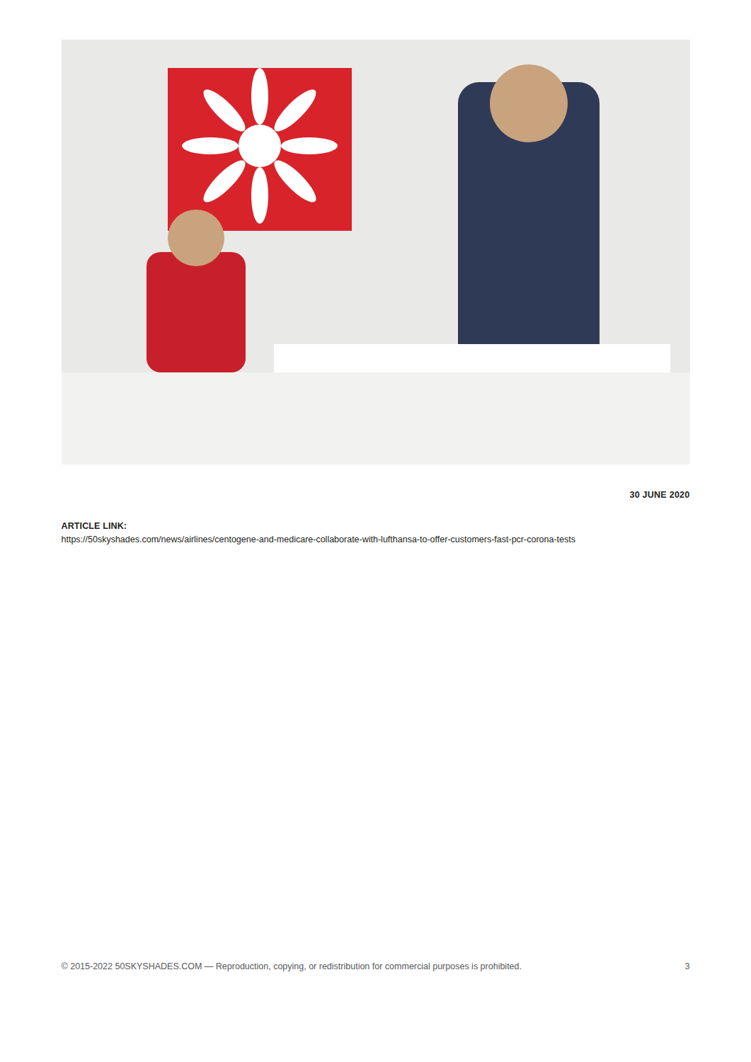30 JUNE 2020
ARTICLE LINK: https://50skyshades.com/news/airlines/centogene-and-medicare-collaborate-with-lufthansa-to-offer-customers-fast-pcr-corona-tests
© 2015-2022 50SKYSHADES.COM — Reproduction, copying, or redistribution for commercial purposes is prohibited.
3